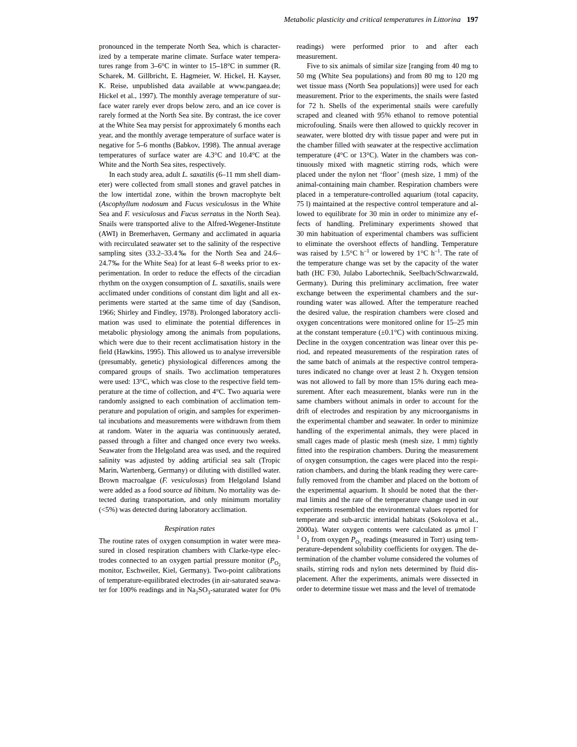Metabolic plasticity and critical temperatures in Littorina 197
pronounced in the temperate North Sea, which is characterized by a temperate marine climate. Surface water temperatures range from 3–6°C in winter to 15–18°C in summer (R. Scharek, M. Gillbricht, E. Hagmeier, W. Hickel, H. Kayser, K. Reise, unpublished data available at www.pangaea.de; Hickel et al., 1997). The monthly average temperature of surface water rarely ever drops below zero, and an ice cover is rarely formed at the North Sea site. By contrast, the ice cover at the White Sea may persist for approximately 6 months each year, and the monthly average temperature of surface water is negative for 5–6 months (Babkov, 1998). The annual average temperatures of surface water are 4.3°C and 10.4°C at the White and the North Sea sites, respectively.
In each study area, adult L. saxatilis (6–11 mm shell diameter) were collected from small stones and gravel patches in the low intertidal zone, within the brown macrophyte belt (Ascophyllum nodosum and Fucus vesiculosus in the White Sea and F. vesiculosus and Fucus serratus in the North Sea). Snails were transported alive to the Alfred-Wegener-Institute (AWI) in Bremerhaven, Germany and acclimated in aquaria with recirculated seawater set to the salinity of the respective sampling sites (33.2–33.4‰ for the North Sea and 24.6–24.7‰ for the White Sea) for at least 6–8 weeks prior to experimentation. In order to reduce the effects of the circadian rhythm on the oxygen consumption of L. saxatilis, snails were acclimated under conditions of constant dim light and all experiments were started at the same time of day (Sandison, 1966; Shirley and Findley, 1978). Prolonged laboratory acclimation was used to eliminate the potential differences in metabolic physiology among the animals from populations, which were due to their recent acclimatisation history in the field (Hawkins, 1995). This allowed us to analyse irreversible (presumably, genetic) physiological differences among the compared groups of snails. Two acclimation temperatures were used: 13°C, which was close to the respective field temperature at the time of collection, and 4°C. Two aquaria were randomly assigned to each combination of acclimation temperature and population of origin, and samples for experimental incubations and measurements were withdrawn from them at random. Water in the aquaria was continuously aerated, passed through a filter and changed once every two weeks. Seawater from the Helgoland area was used, and the required salinity was adjusted by adding artificial sea salt (Tropic Marin, Wartenberg, Germany) or diluting with distilled water. Brown macroalgae (F. vesiculosus) from Helgoland Island were added as a food source ad libitum. No mortality was detected during transportation, and only minimum mortality (<5%) was detected during laboratory acclimation.
Respiration rates
The routine rates of oxygen consumption in water were measured in closed respiration chambers with Clarke-type electrodes connected to an oxygen partial pressure monitor (PO2 monitor, Eschweiler, Kiel, Germany). Two-point calibrations of temperature-equilibrated electrodes (in air-saturated seawater for 100% readings and in Na2SO3-saturated water for 0% readings) were performed prior to and after each measurement.
Five to six animals of similar size [ranging from 40 mg to 50 mg (White Sea populations) and from 80 mg to 120 mg wet tissue mass (North Sea populations)] were used for each measurement. Prior to the experiments, the snails were fasted for 72 h. Shells of the experimental snails were carefully scraped and cleaned with 95% ethanol to remove potential microfouling. Snails were then allowed to quickly recover in seawater, were blotted dry with tissue paper and were put in the chamber filled with seawater at the respective acclimation temperature (4°C or 13°C). Water in the chambers was continuously mixed with magnetic stirring rods, which were placed under the nylon net ‘floor’ (mesh size, 1 mm) of the animal-containing main chamber. Respiration chambers were placed in a temperature-controlled aquarium (total capacity, 75 l) maintained at the respective control temperature and allowed to equilibrate for 30 min in order to minimize any effects of handling. Preliminary experiments showed that 30 min habituation of experimental chambers was sufficient to eliminate the overshoot effects of handling. Temperature was raised by 1.5°C h–1 or lowered by 1°C h–1. The rate of the temperature change was set by the capacity of the water bath (HC F30, Julabo Labortechnik, Seelbach/Schwarzwald, Germany). During this preliminary acclimation, free water exchange between the experimental chambers and the surrounding water was allowed. After the temperature reached the desired value, the respiration chambers were closed and oxygen concentrations were monitored online for 15–25 min at the constant temperature (±0.1°C) with continuous mixing. Decline in the oxygen concentration was linear over this period, and repeated measurements of the respiration rates of the same batch of animals at the respective control temperatures indicated no change over at least 2 h. Oxygen tension was not allowed to fall by more than 15% during each measurement. After each measurement, blanks were run in the same chambers without animals in order to account for the drift of electrodes and respiration by any microorganisms in the experimental chamber and seawater. In order to minimize handling of the experimental animals, they were placed in small cages made of plastic mesh (mesh size, 1 mm) tightly fitted into the respiration chambers. During the measurement of oxygen consumption, the cages were placed into the respiration chambers, and during the blank reading they were carefully removed from the chamber and placed on the bottom of the experimental aquarium. It should be noted that the thermal limits and the rate of the temperature change used in our experiments resembled the environmental values reported for temperate and sub-arctic intertidal habitats (Sokolova et al., 2000a). Water oxygen contents were calculated as μmol l–1 O2 from oxygen PO2 readings (measured in Torr) using temperature-dependent solubility coefficients for oxygen. The determination of the chamber volume considered the volumes of snails, stirring rods and nylon nets determined by fluid displacement. After the experiments, animals were dissected in order to determine tissue wet mass and the level of trematode